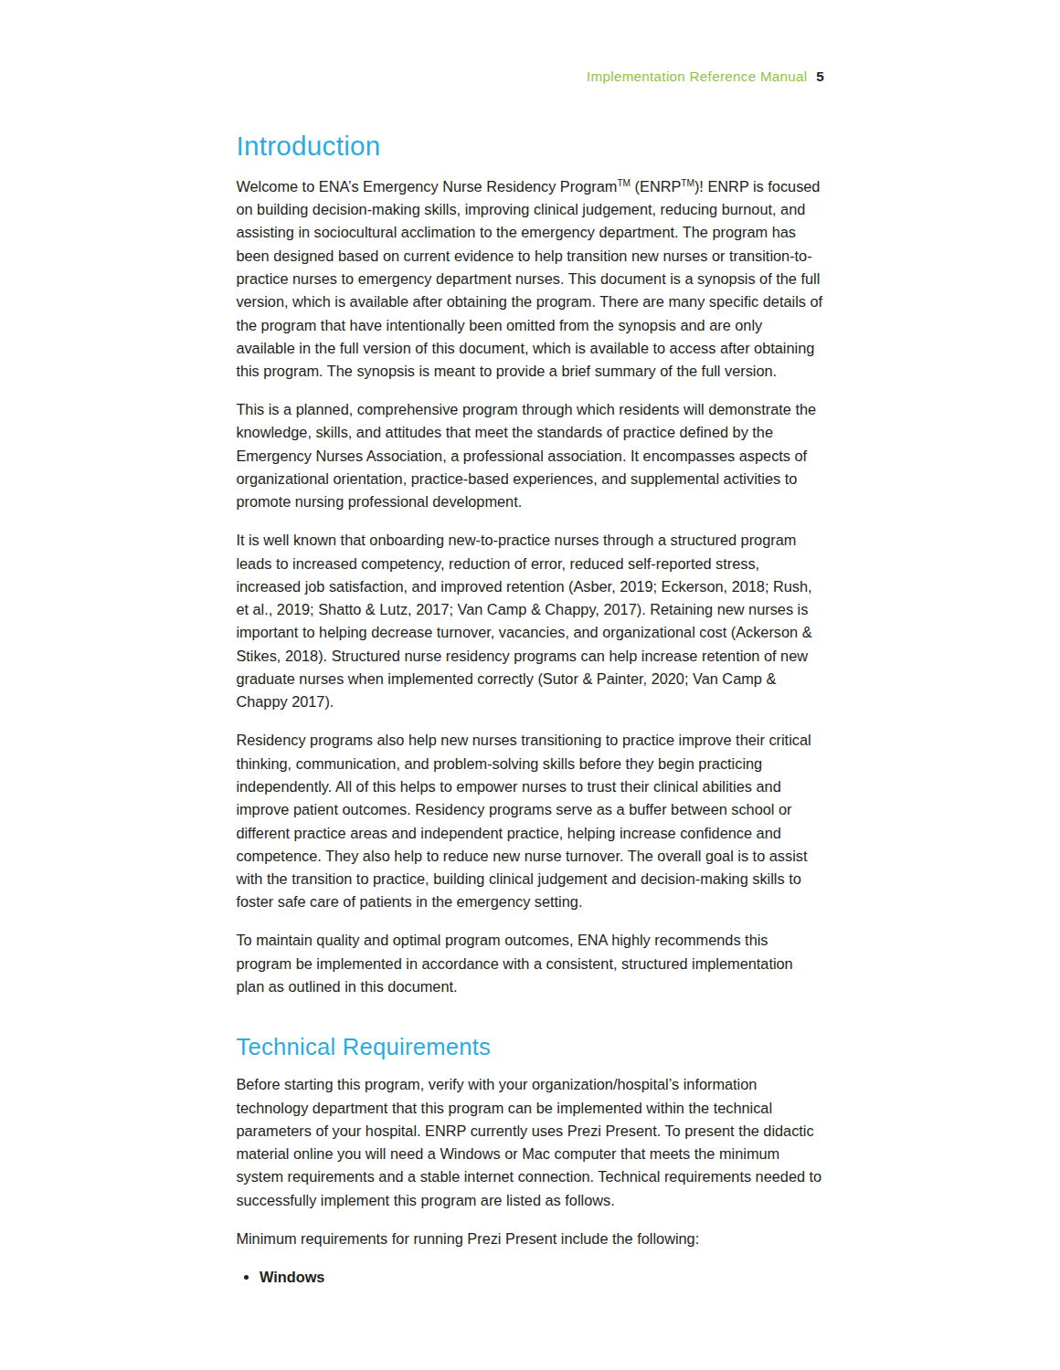Implementation Reference Manual 5
Introduction
Welcome to ENA’s Emergency Nurse Residency ProgramTM (ENRPTM)! ENRP is focused on building decision-making skills, improving clinical judgement, reducing burnout, and assisting in sociocultural acclimation to the emergency department. The program has been designed based on current evidence to help transition new nurses or transition-to-practice nurses to emergency department nurses. This document is a synopsis of the full version, which is available after obtaining the program. There are many specific details of the program that have intentionally been omitted from the synopsis and are only available in the full version of this document, which is available to access after obtaining this program. The synopsis is meant to provide a brief summary of the full version.
This is a planned, comprehensive program through which residents will demonstrate the knowledge, skills, and attitudes that meet the standards of practice defined by the Emergency Nurses Association, a professional association. It encompasses aspects of organizational orientation, practice-based experiences, and supplemental activities to promote nursing professional development.
It is well known that onboarding new-to-practice nurses through a structured program leads to increased competency, reduction of error, reduced self-reported stress, increased job satisfaction, and improved retention (Asber, 2019; Eckerson, 2018; Rush, et al., 2019; Shatto & Lutz, 2017; Van Camp & Chappy, 2017). Retaining new nurses is important to helping decrease turnover, vacancies, and organizational cost (Ackerson & Stikes, 2018). Structured nurse residency programs can help increase retention of new graduate nurses when implemented correctly (Sutor & Painter, 2020; Van Camp & Chappy 2017).
Residency programs also help new nurses transitioning to practice improve their critical thinking, communication, and problem-solving skills before they begin practicing independently. All of this helps to empower nurses to trust their clinical abilities and improve patient outcomes. Residency programs serve as a buffer between school or different practice areas and independent practice, helping increase confidence and competence. They also help to reduce new nurse turnover. The overall goal is to assist with the transition to practice, building clinical judgement and decision-making skills to foster safe care of patients in the emergency setting.
To maintain quality and optimal program outcomes, ENA highly recommends this program be implemented in accordance with a consistent, structured implementation plan as outlined in this document.
Technical Requirements
Before starting this program, verify with your organization/hospital’s information technology department that this program can be implemented within the technical parameters of your hospital. ENRP currently uses Prezi Present. To present the didactic material online you will need a Windows or Mac computer that meets the minimum system requirements and a stable internet connection. Technical requirements needed to successfully implement this program are listed as follows.
Minimum requirements for running Prezi Present include the following:
Windows